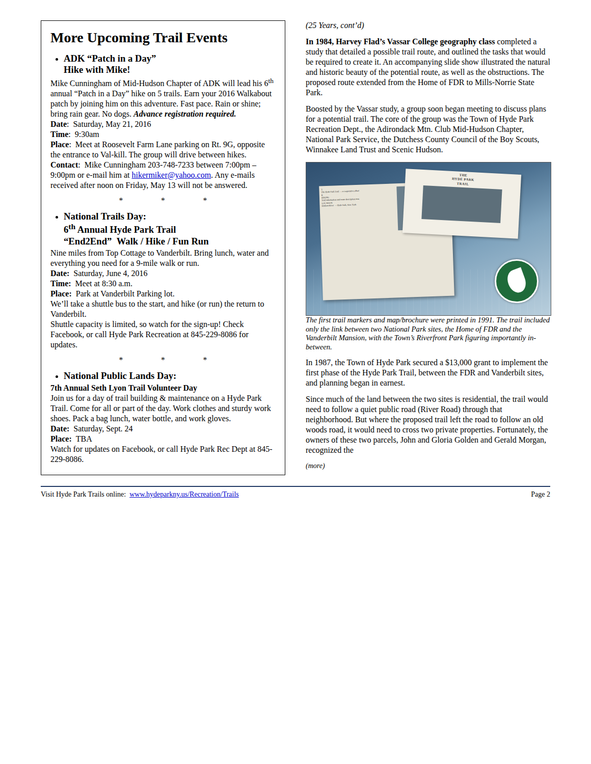More Upcoming Trail Events
ADK “Patch in a Day”
Hike with Mike!
Mike Cunningham of Mid-Hudson Chapter of ADK will lead his 6th annual “Patch in a Day” hike on 5 trails. Earn your 2016 Walkabout patch by joining him on this adventure. Fast pace. Rain or shine; bring rain gear. No dogs. Advance registration required.
Date: Saturday, May 21, 2016
Time: 9:30am
Place: Meet at Roosevelt Farm Lane parking on Rt. 9G, opposite the entrance to Val-kill. The group will drive between hikes.
Contact: Mike Cunningham 203-748-7233 between 7:00pm – 9:00pm or e-mail him at hikermiker@yahoo.com. Any e-mails received after noon on Friday, May 13 will not be answered.
* * *
National Trails Day:
6th Annual Hyde Park Trail
“End2End” Walk / Hike / Fun Run
Nine miles from Top Cottage to Vanderbilt. Bring lunch, water and everything you need for a 9-mile walk or run.
Date: Saturday, June 4, 2016
Time: Meet at 8:30 a.m.
Place: Park at Vanderbilt Parking lot.
We’ll take a shuttle bus to the start, and hike (or run) the return to Vanderbilt.
Shuttle capacity is limited, so watch for the sign-up! Check Facebook, or call Hyde Park Recreation at 845-229-8086 for updates.
* * *
National Public Lands Day:
7th Annual Seth Lyon Trail Volunteer Day
Join us for a day of trail building & maintenance on a Hyde Park Trail. Come for all or part of the day. Work clothes and sturdy work shoes. Pack a bag lunch, water bottle, and work gloves.
Date: Saturday, Sept. 24
Place: TBA
Watch for updates on Facebook, or call Hyde Park Rec Dept at 845-229-8086.
(25 Years, cont’d)
In 1984, Harvey Flad’s Vassar College geography class completed a study that detailed a possible trail route, and outlined the tasks that would be required to create it. An accompanying slide show illustrated the natural and historic beauty of the potential route, as well as the obstructions. The proposed route extended from the Home of FDR to Mills-Norrie State Park.
Boosted by the Vassar study, a group soon began meeting to discuss plans for a potential trail. The core of the group was the Town of Hyde Park Recreation Dept., the Adirondack Mtn. Club Mid-Hudson Chapter, National Park Service, the Dutchess County Council of the Boy Scouts, Winnakee Land Trust and Scenic Hudson.
T
The Hyde Park Trail — a cooperative effort
R
HIKING
Trail information and route description text.
LOCATION
Hudson River — Hyde Park, New York
THE
HYDE PARK
TRAIL
The first trail markers and map/brochure were printed in 1991. The trail included only the link between two National Park sites, the Home of FDR and the Vanderbilt Mansion, with the Town’s Riverfront Park figuring importantly in-between.
In 1987, the Town of Hyde Park secured a $13,000 grant to implement the first phase of the Hyde Park Trail, between the FDR and Vanderbilt sites, and planning began in earnest.
Since much of the land between the two sites is residential, the trail would need to follow a quiet public road (River Road) through that neighborhood. But where the proposed trail left the road to follow an old woods road, it would need to cross two private properties. Fortunately, the owners of these two parcels, John and Gloria Golden and Gerald Morgan, recognized the
(more)
Visit Hyde Park Trails online: www.hydeparkny.us/Recreation/Trails
Page 2